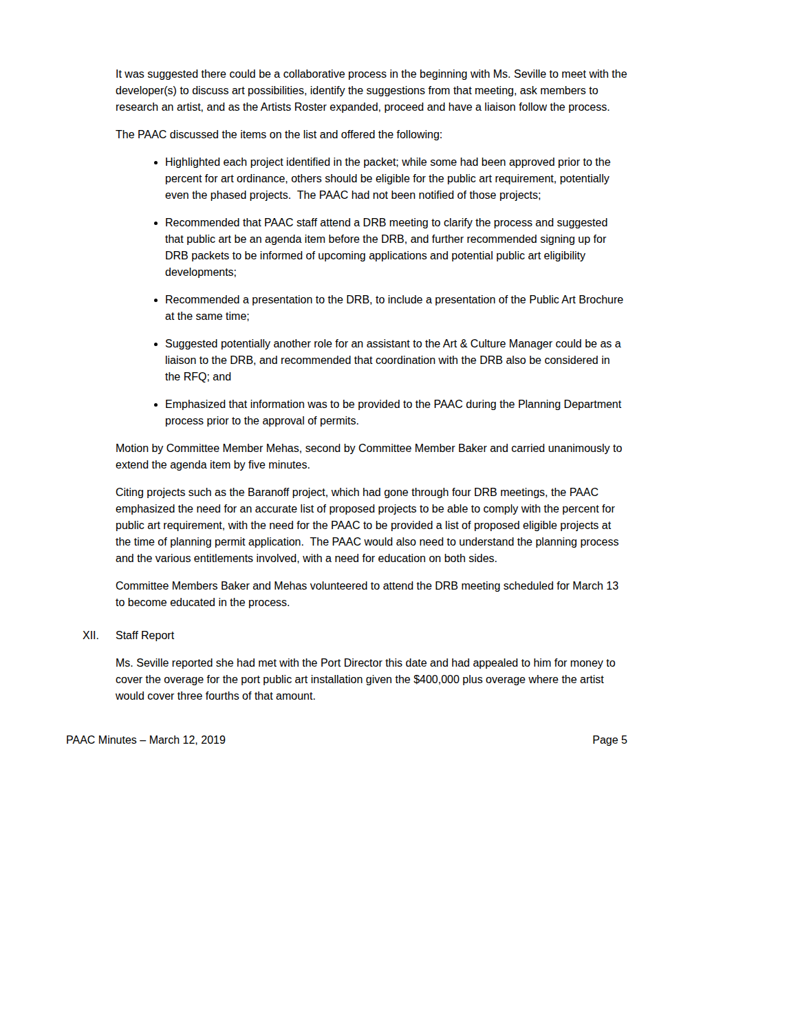It was suggested there could be a collaborative process in the beginning with Ms. Seville to meet with the developer(s) to discuss art possibilities, identify the suggestions from that meeting, ask members to research an artist, and as the Artists Roster expanded, proceed and have a liaison follow the process.
The PAAC discussed the items on the list and offered the following:
Highlighted each project identified in the packet; while some had been approved prior to the percent for art ordinance, others should be eligible for the public art requirement, potentially even the phased projects. The PAAC had not been notified of those projects;
Recommended that PAAC staff attend a DRB meeting to clarify the process and suggested that public art be an agenda item before the DRB, and further recommended signing up for DRB packets to be informed of upcoming applications and potential public art eligibility developments;
Recommended a presentation to the DRB, to include a presentation of the Public Art Brochure at the same time;
Suggested potentially another role for an assistant to the Art & Culture Manager could be as a liaison to the DRB, and recommended that coordination with the DRB also be considered in the RFQ; and
Emphasized that information was to be provided to the PAAC during the Planning Department process prior to the approval of permits.
Motion by Committee Member Mehas, second by Committee Member Baker and carried unanimously to extend the agenda item by five minutes.
Citing projects such as the Baranoff project, which had gone through four DRB meetings, the PAAC emphasized the need for an accurate list of proposed projects to be able to comply with the percent for public art requirement, with the need for the PAAC to be provided a list of proposed eligible projects at the time of planning permit application. The PAAC would also need to understand the planning process and the various entitlements involved, with a need for education on both sides.
Committee Members Baker and Mehas volunteered to attend the DRB meeting scheduled for March 13 to become educated in the process.
XII. Staff Report
Ms. Seville reported she had met with the Port Director this date and had appealed to him for money to cover the overage for the port public art installation given the $400,000 plus overage where the artist would cover three fourths of that amount.
PAAC Minutes – March 12, 2019 Page 5